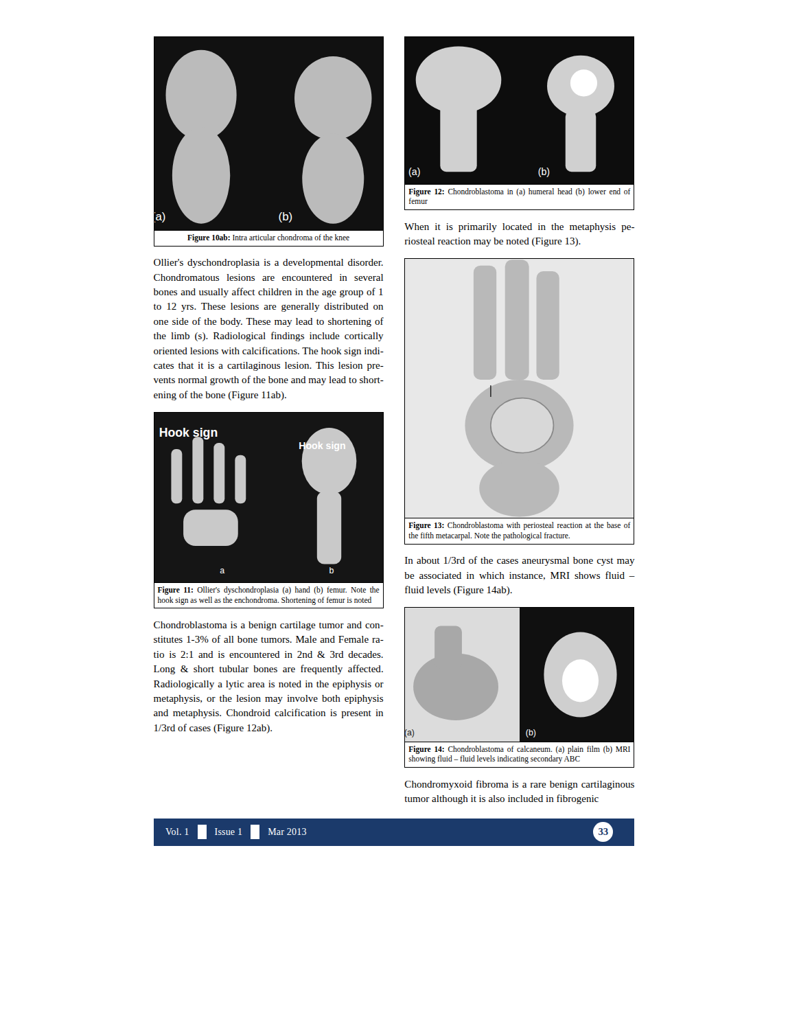Figure 10ab: Intra articular chondroma of the knee
Ollier's dyschondroplasia is a developmental disorder. Chondromatous lesions are encountered in several bones and usually affect children in the age group of 1 to 12 yrs. These lesions are generally distributed on one side of the body. These may lead to shortening of the limb (s). Radiological findings include cortically oriented lesions with calcifications. The hook sign indicates that it is a cartilaginous lesion. This lesion prevents normal growth of the bone and may lead to shortening of the bone (Figure 11ab).
Figure 11: Ollier's dyschondroplasia (a) hand (b) femur. Note the hook sign as well as the enchondroma. Shortening of femur is noted
Chondroblastoma is a benign cartilage tumor and constitutes 1-3% of all bone tumors. Male and Female ratio is 2:1 and is encountered in 2nd & 3rd decades. Long & short tubular bones are frequently affected. Radiologically a lytic area is noted in the epiphysis or metaphysis, or the lesion may involve both epiphysis and metaphysis. Chondroid calcification is present in 1/3rd of cases (Figure 12ab).
Figure 12: Chondroblastoma in (a) humeral head (b) lower end of femur
When it is primarily located in the metaphysis periosteal reaction may be noted (Figure 13).
Figure 13: Chondroblastoma with periosteal reaction at the base of the fifth metacarpal. Note the pathological fracture.
In about 1/3rd of the cases aneurysmal bone cyst may be associated in which instance, MRI shows fluid – fluid levels (Figure 14ab).
Figure 14: Chondroblastoma of calcaneum. (a) plain film (b) MRI showing fluid – fluid levels indicating secondary ABC
Chondromyxoid fibroma is a rare benign cartilaginous tumor although it is also included in fibrogenic
Vol. 1 Issue 1 Mar 2013
33